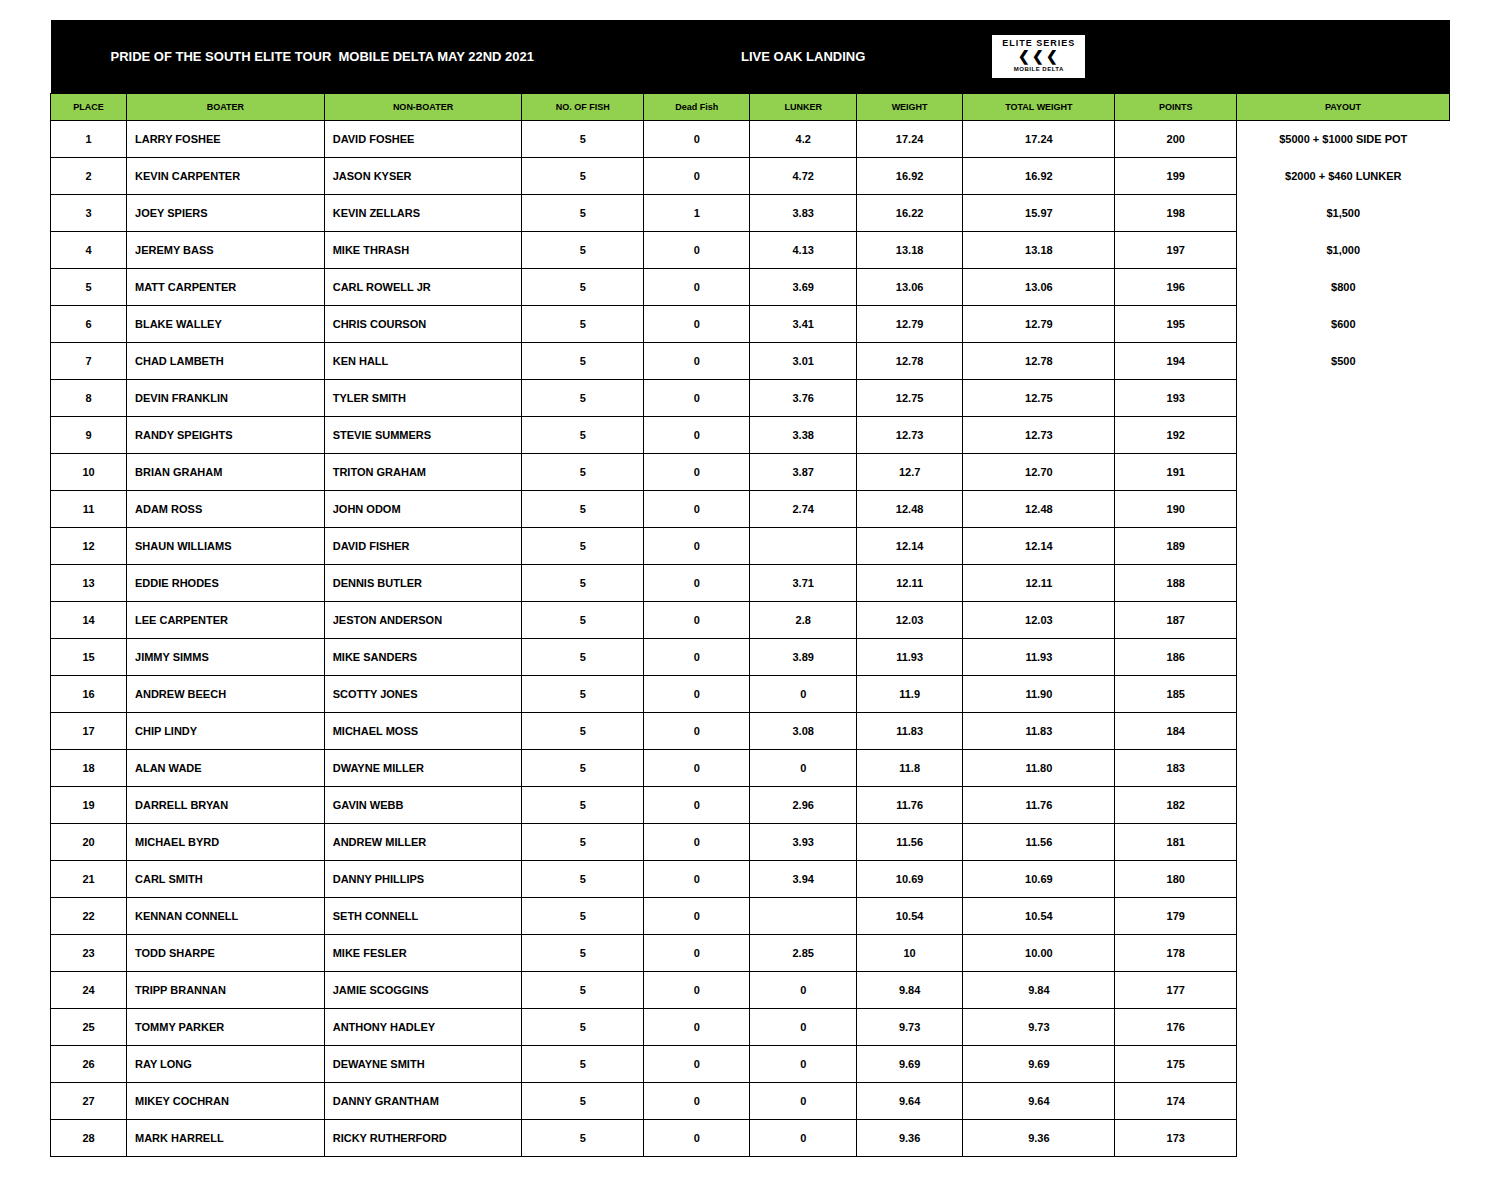| PRIDE OF THE SOUTH ELITE TOUR MOBILE DELTA MAY 22ND 2021 | LIVE OAK LANDING | ELITE SERIES ❮❮❮ MOBILE DELTA | |
| PLACE | BOATER | NON-BOATER | NO. OF FISH | Dead Fish | LUNKER | WEIGHT | TOTAL WEIGHT | POINTS | PAYOUT |
| 1 | LARRY FOSHEE | DAVID FOSHEE | 5 | 0 | 4.2 | 17.24 | 17.24 | 200 | $5000 + $1000 SIDE POT |
| 2 | KEVIN CARPENTER | JASON KYSER | 5 | 0 | 4.72 | 16.92 | 16.92 | 199 | $2000 + $460 LUNKER |
| 3 | JOEY SPIERS | KEVIN ZELLARS | 5 | 1 | 3.83 | 16.22 | 15.97 | 198 | $1,500 |
| 4 | JEREMY BASS | MIKE THRASH | 5 | 0 | 4.13 | 13.18 | 13.18 | 197 | $1,000 |
| 5 | MATT CARPENTER | CARL ROWELL JR | 5 | 0 | 3.69 | 13.06 | 13.06 | 196 | $800 |
| 6 | BLAKE WALLEY | CHRIS COURSON | 5 | 0 | 3.41 | 12.79 | 12.79 | 195 | $600 |
| 7 | CHAD LAMBETH | KEN HALL | 5 | 0 | 3.01 | 12.78 | 12.78 | 194 | $500 |
| 8 | DEVIN FRANKLIN | TYLER SMITH | 5 | 0 | 3.76 | 12.75 | 12.75 | 193 | |
| 9 | RANDY SPEIGHTS | STEVIE SUMMERS | 5 | 0 | 3.38 | 12.73 | 12.73 | 192 | |
| 10 | BRIAN GRAHAM | TRITON GRAHAM | 5 | 0 | 3.87 | 12.7 | 12.70 | 191 | |
| 11 | ADAM ROSS | JOHN ODOM | 5 | 0 | 2.74 | 12.48 | 12.48 | 190 | |
| 12 | SHAUN WILLIAMS | DAVID FISHER | 5 | 0 | | 12.14 | 12.14 | 189 | |
| 13 | EDDIE RHODES | DENNIS BUTLER | 5 | 0 | 3.71 | 12.11 | 12.11 | 188 | |
| 14 | LEE CARPENTER | JESTON ANDERSON | 5 | 0 | 2.8 | 12.03 | 12.03 | 187 | |
| 15 | JIMMY SIMMS | MIKE SANDERS | 5 | 0 | 3.89 | 11.93 | 11.93 | 186 | |
| 16 | ANDREW BEECH | SCOTTY JONES | 5 | 0 | 0 | 11.9 | 11.90 | 185 | |
| 17 | CHIP LINDY | MICHAEL MOSS | 5 | 0 | 3.08 | 11.83 | 11.83 | 184 | |
| 18 | ALAN WADE | DWAYNE MILLER | 5 | 0 | 0 | 11.8 | 11.80 | 183 | |
| 19 | DARRELL BRYAN | GAVIN WEBB | 5 | 0 | 2.96 | 11.76 | 11.76 | 182 | |
| 20 | MICHAEL BYRD | ANDREW MILLER | 5 | 0 | 3.93 | 11.56 | 11.56 | 181 | |
| 21 | CARL SMITH | DANNY PHILLIPS | 5 | 0 | 3.94 | 10.69 | 10.69 | 180 | |
| 22 | KENNAN CONNELL | SETH CONNELL | 5 | 0 | | 10.54 | 10.54 | 179 | |
| 23 | TODD SHARPE | MIKE FESLER | 5 | 0 | 2.85 | 10 | 10.00 | 178 | |
| 24 | TRIPP BRANNAN | JAMIE SCOGGINS | 5 | 0 | 0 | 9.84 | 9.84 | 177 | |
| 25 | TOMMY PARKER | ANTHONY HADLEY | 5 | 0 | 0 | 9.73 | 9.73 | 176 | |
| 26 | RAY LONG | DEWAYNE SMITH | 5 | 0 | 0 | 9.69 | 9.69 | 175 | |
| 27 | MIKEY COCHRAN | DANNY GRANTHAM | 5 | 0 | 0 | 9.64 | 9.64 | 174 | |
| 28 | MARK HARRELL | RICKY RUTHERFORD | 5 | 0 | 0 | 9.36 | 9.36 | 173 | |